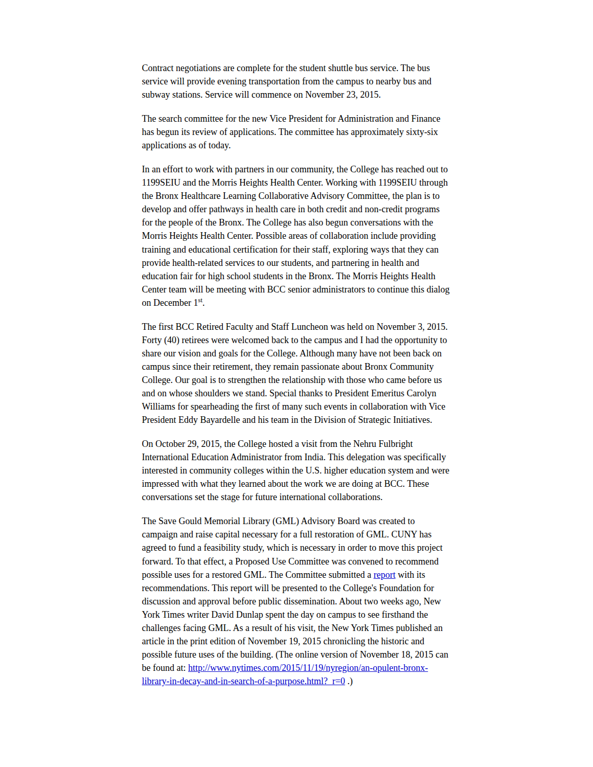Contract negotiations are complete for the student shuttle bus service. The bus service will provide evening transportation from the campus to nearby bus and subway stations. Service will commence on November 23, 2015.
The search committee for the new Vice President for Administration and Finance has begun its review of applications. The committee has approximately sixty-six applications as of today.
In an effort to work with partners in our community, the College has reached out to 1199SEIU and the Morris Heights Health Center. Working with 1199SEIU through the Bronx Healthcare Learning Collaborative Advisory Committee, the plan is to develop and offer pathways in health care in both credit and non-credit programs for the people of the Bronx. The College has also begun conversations with the Morris Heights Health Center. Possible areas of collaboration include providing training and educational certification for their staff, exploring ways that they can provide health-related services to our students, and partnering in health and education fair for high school students in the Bronx. The Morris Heights Health Center team will be meeting with BCC senior administrators to continue this dialog on December 1st.
The first BCC Retired Faculty and Staff Luncheon was held on November 3, 2015. Forty (40) retirees were welcomed back to the campus and I had the opportunity to share our vision and goals for the College. Although many have not been back on campus since their retirement, they remain passionate about Bronx Community College. Our goal is to strengthen the relationship with those who came before us and on whose shoulders we stand. Special thanks to President Emeritus Carolyn Williams for spearheading the first of many such events in collaboration with Vice President Eddy Bayardelle and his team in the Division of Strategic Initiatives.
On October 29, 2015, the College hosted a visit from the Nehru Fulbright International Education Administrator from India. This delegation was specifically interested in community colleges within the U.S. higher education system and were impressed with what they learned about the work we are doing at BCC. These conversations set the stage for future international collaborations.
The Save Gould Memorial Library (GML) Advisory Board was created to campaign and raise capital necessary for a full restoration of GML. CUNY has agreed to fund a feasibility study, which is necessary in order to move this project forward. To that effect, a Proposed Use Committee was convened to recommend possible uses for a restored GML. The Committee submitted a report with its recommendations. This report will be presented to the College's Foundation for discussion and approval before public dissemination. About two weeks ago, New York Times writer David Dunlap spent the day on campus to see firsthand the challenges facing GML. As a result of his visit, the New York Times published an article in the print edition of November 19, 2015 chronicling the historic and possible future uses of the building. (The online version of November 18, 2015 can be found at: http://www.nytimes.com/2015/11/19/nyregion/an-opulent-bronx-library-in-decay-and-in-search-of-a-purpose.html?_r=0 .)